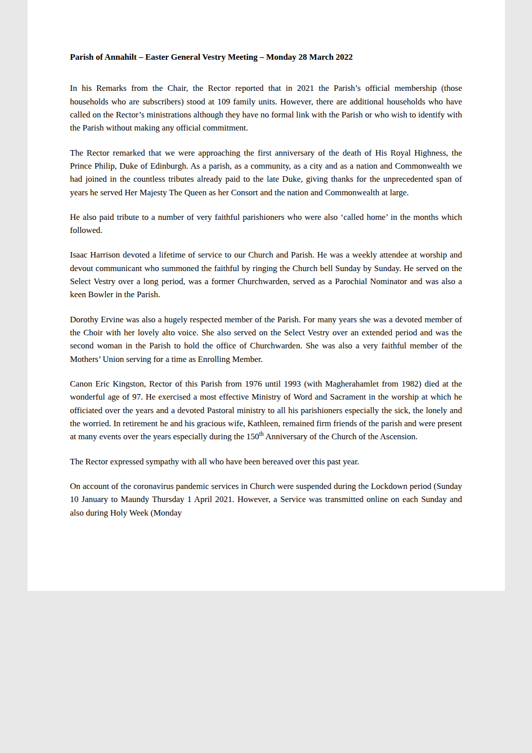Parish of Annahilt – Easter General Vestry Meeting – Monday 28 March 2022
In his Remarks from the Chair, the Rector reported that in 2021 the Parish’s official membership (those households who are subscribers) stood at 109 family units. However, there are additional households who have called on the Rector’s ministrations although they have no formal link with the Parish or who wish to identify with the Parish without making any official commitment.
The Rector remarked that we were approaching the first anniversary of the death of His Royal Highness, the Prince Philip, Duke of Edinburgh. As a parish, as a community, as a city and as a nation and Commonwealth we had joined in the countless tributes already paid to the late Duke, giving thanks for the unprecedented span of years he served Her Majesty The Queen as her Consort and the nation and Commonwealth at large.
He also paid tribute to a number of very faithful parishioners who were also ‘called home’ in the months which followed.
Isaac Harrison devoted a lifetime of service to our Church and Parish. He was a weekly attendee at worship and devout communicant who summoned the faithful by ringing the Church bell Sunday by Sunday. He served on the Select Vestry over a long period, was a former Churchwarden, served as a Parochial Nominator and was also a keen Bowler in the Parish.
Dorothy Ervine was also a hugely respected member of the Parish. For many years she was a devoted member of the Choir with her lovely alto voice. She also served on the Select Vestry over an extended period and was the second woman in the Parish to hold the office of Churchwarden. She was also a very faithful member of the Mothers’ Union serving for a time as Enrolling Member.
Canon Eric Kingston, Rector of this Parish from 1976 until 1993 (with Magherahamlet from 1982) died at the wonderful age of 97. He exercised a most effective Ministry of Word and Sacrament in the worship at which he officiated over the years and a devoted Pastoral ministry to all his parishioners especially the sick, the lonely and the worried. In retirement he and his gracious wife, Kathleen, remained firm friends of the parish and were present at many events over the years especially during the 150th Anniversary of the Church of the Ascension.
The Rector expressed sympathy with all who have been bereaved over this past year.
On account of the coronavirus pandemic services in Church were suspended during the Lockdown period (Sunday 10 January to Maundy Thursday 1 April 2021. However, a Service was transmitted online on each Sunday and also during Holy Week (Monday